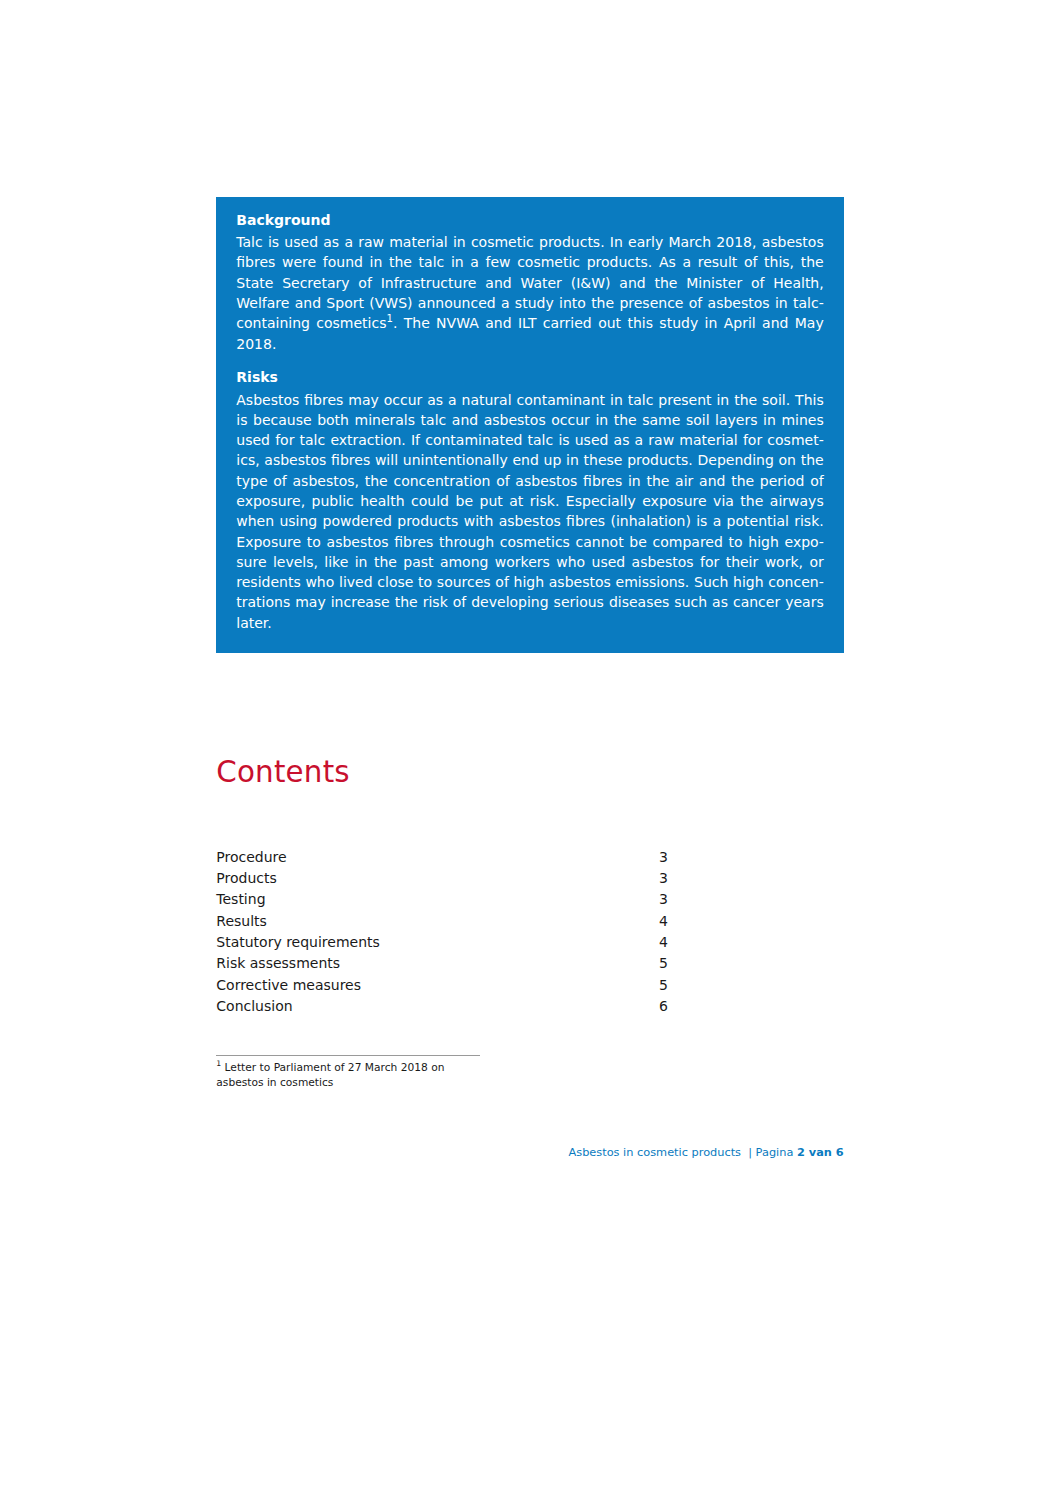Background
Talc is used as a raw material in cosmetic products. In early March 2018, asbestos fibres were found in the talc in a few cosmetic products. As a result of this, the State Secretary of Infrastructure and Water (I&W) and the Minister of Health, Welfare and Sport (VWS) announced a study into the presence of asbestos in talc-containing cosmetics1. The NVWA and ILT carried out this study in April and May 2018.
Risks
Asbestos fibres may occur as a natural contaminant in talc present in the soil. This is because both minerals talc and asbestos occur in the same soil layers in mines used for talc extraction. If contaminated talc is used as a raw material for cosmetics, asbestos fibres will unintentionally end up in these products. Depending on the type of asbestos, the concentration of asbestos fibres in the air and the period of exposure, public health could be put at risk. Especially exposure via the airways when using powdered products with asbestos fibres (inhalation) is a potential risk. Exposure to asbestos fibres through cosmetics cannot be compared to high exposure levels, like in the past among workers who used asbestos for their work, or residents who lived close to sources of high asbestos emissions. Such high concentrations may increase the risk of developing serious diseases such as cancer years later.
Contents
| Procedure | 3 |
| Products | 3 |
| Testing | 3 |
| Results | 4 |
| Statutory requirements | 4 |
| Risk assessments | 5 |
| Corrective measures | 5 |
| Conclusion | 6 |
1 Letter to Parliament of 27 March 2018 on asbestos in cosmetics
Asbestos in cosmetic products | Pagina 2 van 6